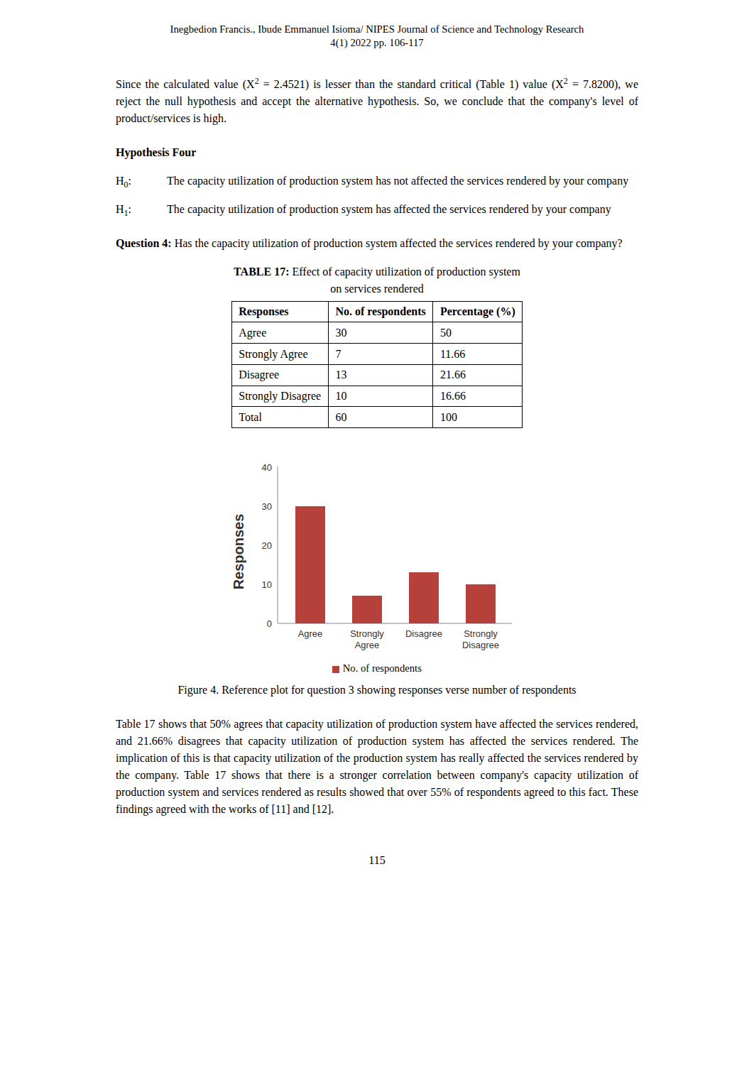Inegbedion Francis., Ibude Emmanuel Isioma/ NIPES Journal of Science and Technology Research
4(1) 2022 pp. 106-117
Since the calculated value (X2 = 2.4521) is lesser than the standard critical (Table 1) value (X2 = 7.8200), we reject the null hypothesis and accept the alternative hypothesis. So, we conclude that the company's level of product/services is high.
Hypothesis Four
H0:
The capacity utilization of production system has not affected the services rendered by your company
H1:
The capacity utilization of production system has affected the services rendered by your company
Question 4: Has the capacity utilization of production system affected the services rendered by your company?
TABLE 17: Effect of capacity utilization of production system on services rendered
| Responses | No. of respondents | Percentage (%) |
| --- | --- | --- |
| Agree | 30 | 50 |
| Strongly Agree | 7 | 11.66 |
| Disagree | 13 | 21.66 |
| Strongly Disagree | 10 | 16.66 |
| Total | 60 | 100 |
Responses 40 30 20 10 0 Agree Strongly Agree Disagree Strongly Disagree
No. of respondents
Figure 4. Reference plot for question 3 showing responses verse number of respondents
Table 17 shows that 50% agrees that capacity utilization of production system have affected the services rendered, and 21.66% disagrees that capacity utilization of production system has affected the services rendered. The implication of this is that capacity utilization of the production system has really affected the services rendered by the company. Table 17 shows that there is a stronger correlation between company's capacity utilization of production system and services rendered as results showed that over 55% of respondents agreed to this fact. These findings agreed with the works of [11] and [12].
115